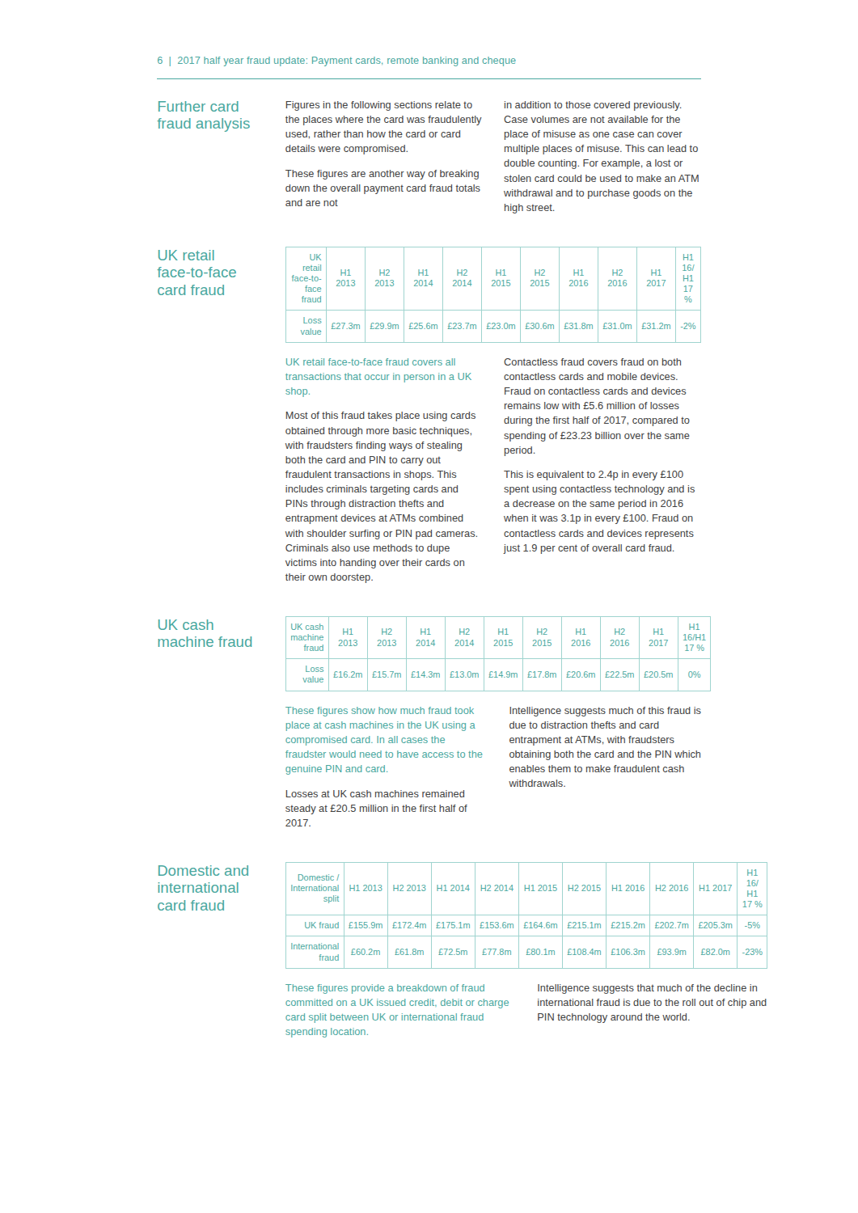6 | 2017 half year fraud update: Payment cards, remote banking and cheque
Further card
fraud analysis
Figures in the following sections relate to the places where the card was fraudulently used, rather than how the card or card details were compromised.
These figures are another way of breaking down the overall payment card fraud totals and are not
in addition to those covered previously. Case volumes are not available for the place of misuse as one case can cover multiple places of misuse. This can lead to double counting. For example, a lost or stolen card could be used to make an ATM withdrawal and to purchase goods on the high street.
UK retail
face-to-face
card fraud
| UK retail face-to-face fraud | H1 2013 | H2 2013 | H1 2014 | H2 2014 | H1 2015 | H2 2015 | H1 2016 | H2 2016 | H1 2017 | H1 16/ H1 17 % |
| --- | --- | --- | --- | --- | --- | --- | --- | --- | --- | --- |
| Loss value | £27.3m | £29.9m | £25.6m | £23.7m | £23.0m | £30.6m | £31.8m | £31.0m | £31.2m | -2% |
UK retail face-to-face fraud covers all transactions that occur in person in a UK shop.
Most of this fraud takes place using cards obtained through more basic techniques, with fraudsters finding ways of stealing both the card and PIN to carry out fraudulent transactions in shops. This includes criminals targeting cards and PINs through distraction thefts and entrapment devices at ATMs combined with shoulder surfing or PIN pad cameras. Criminals also use methods to dupe victims into handing over their cards on their own doorstep.
Contactless fraud covers fraud on both contactless cards and mobile devices. Fraud on contactless cards and devices remains low with £5.6 million of losses during the first half of 2017, compared to spending of £23.23 billion over the same period.
This is equivalent to 2.4p in every £100 spent using contactless technology and is a decrease on the same period in 2016 when it was 3.1p in every £100. Fraud on contactless cards and devices represents just 1.9 per cent of overall card fraud.
UK cash
machine fraud
| UK cash machine fraud | H1 2013 | H2 2013 | H1 2014 | H2 2014 | H1 2015 | H2 2015 | H1 2016 | H2 2016 | H1 2017 | H1 16/H1 17 % |
| --- | --- | --- | --- | --- | --- | --- | --- | --- | --- | --- |
| Loss value | £16.2m | £15.7m | £14.3m | £13.0m | £14.9m | £17.8m | £20.6m | £22.5m | £20.5m | 0% |
These figures show how much fraud took place at cash machines in the UK using a compromised card. In all cases the fraudster would need to have access to the genuine PIN and card.
Losses at UK cash machines remained steady at £20.5 million in the first half of 2017.
Intelligence suggests much of this fraud is due to distraction thefts and card entrapment at ATMs, with fraudsters obtaining both the card and the PIN which enables them to make fraudulent cash withdrawals.
Domestic and
international
card fraud
| Domestic / International split | H1 2013 | H2 2013 | H1 2014 | H2 2014 | H1 2015 | H2 2015 | H1 2016 | H2 2016 | H1 2017 | H1 16/ H1 17 % |
| --- | --- | --- | --- | --- | --- | --- | --- | --- | --- | --- |
| UK fraud | £155.9m | £172.4m | £175.1m | £153.6m | £164.6m | £215.1m | £215.2m | £202.7m | £205.3m | -5% |
| International fraud | £60.2m | £61.8m | £72.5m | £77.8m | £80.1m | £108.4m | £106.3m | £93.9m | £82.0m | -23% |
These figures provide a breakdown of fraud committed on a UK issued credit, debit or charge card split between UK or international fraud spending location.
Intelligence suggests that much of the decline in international fraud is due to the roll out of chip and PIN technology around the world.